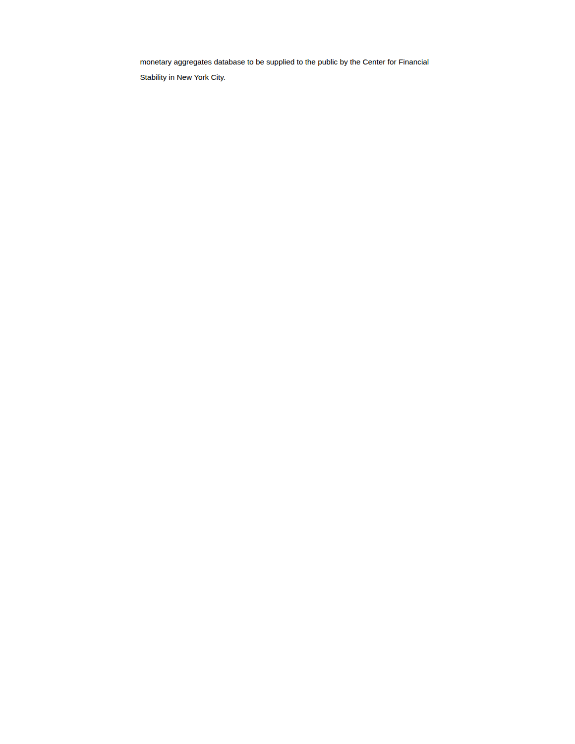monetary aggregates database to be supplied to the public by the Center for Financial Stability in New York City.